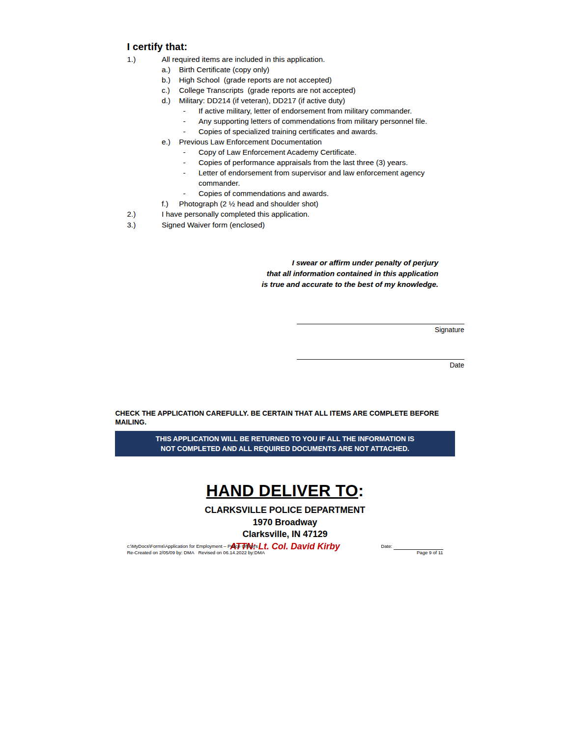I certify that:
1.) All required items are included in this application.
a.) Birth Certificate (copy only)
b.) High School (grade reports are not accepted)
c.) College Transcripts (grade reports are not accepted)
d.) Military: DD214 (if veteran), DD217 (if active duty)
If active military, letter of endorsement from military commander.
Any supporting letters of commendations from military personnel file.
Copies of specialized training certificates and awards.
e.) Previous Law Enforcement Documentation
Copy of Law Enforcement Academy Certificate.
Copies of performance appraisals from the last three (3) years.
Letter of endorsement from supervisor and law enforcement agency commander.
Copies of commendations and awards.
f.) Photograph (2 ½ head and shoulder shot)
2.) I have personally completed this application.
3.) Signed Waiver form (enclosed)
I swear or affirm under penalty of perjury
that all information contained in this application
is true and accurate to the best of my knowledge.
Signature
Date
CHECK THE APPLICATION CAREFULLY. BE CERTAIN THAT ALL ITEMS ARE COMPLETE BEFORE MAILING.
THIS APPLICATION WILL BE RETURNED TO YOU IF ALL THE INFORMATION IS
NOT COMPLETED AND ALL REQUIRED DOCUMENTS ARE NOT ATTACHED.
HAND DELIVER TO:
CLARKSVILLE POLICE DEPARTMENT
1970 Broadway
Clarksville, IN 47129
ATTN: Lt. Col. David Kirby
c:\MyDocs\Forms\Application for Employment – Police Officers
Re-Created on 2/05/09 by: DMA Revised on 06.14.2022 by:DMA
Date:
Page 9 of 11